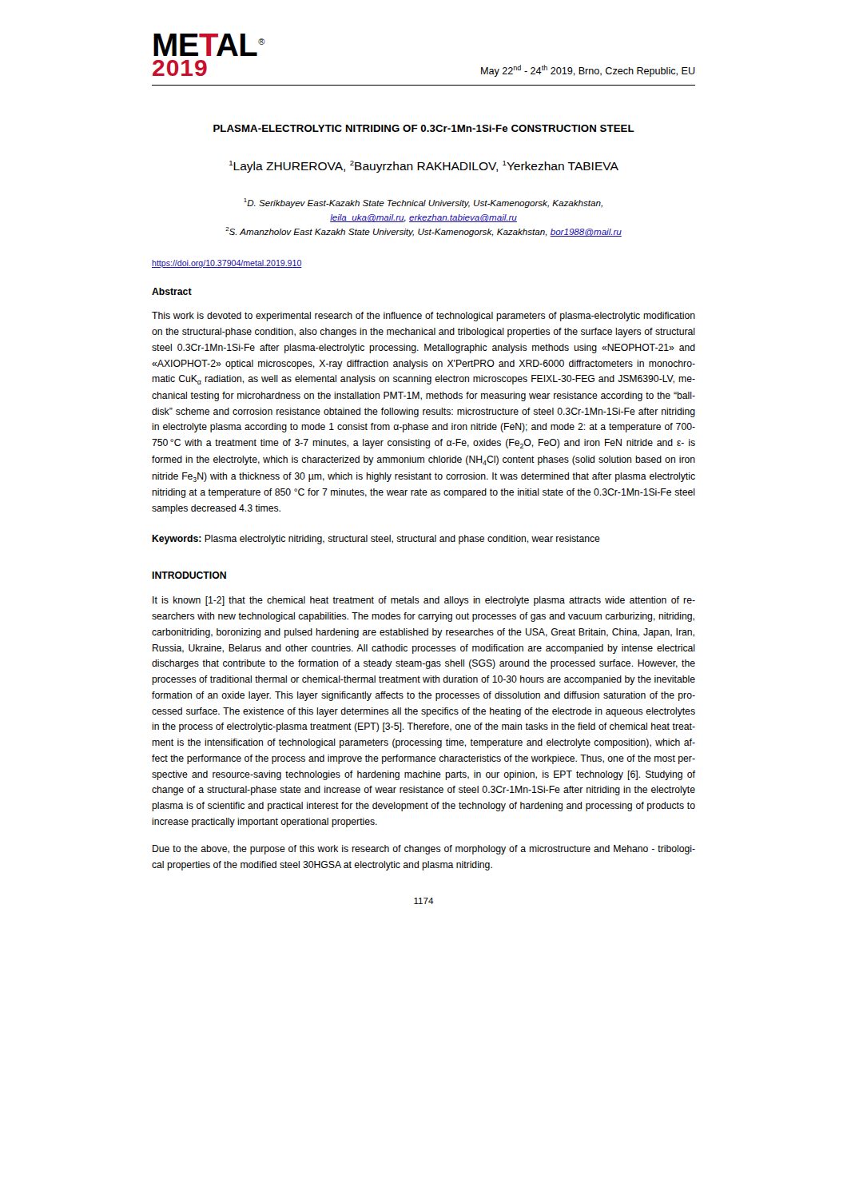METAL®
2019
May 22nd - 24th 2019, Brno, Czech Republic, EU
PLASMA-ELECTROLYTIC NITRIDING OF 0.3Cr-1Mn-1Si-Fe CONSTRUCTION STEEL
1Layla ZHUREROVA, 2Bauyrzhan RAKHADILOV, 1Yerkezhan TABIEVA
1D. Serikbayev East-Kazakh State Technical University, Ust-Kamenogorsk, Kazakhstan,
leila_uka@mail.ru, erkezhan.tabieva@mail.ru
2S. Amanzholov East Kazakh State University, Ust-Kamenogorsk, Kazakhstan, bor1988@mail.ru
https://doi.org/10.37904/metal.2019.910
Abstract
This work is devoted to experimental research of the influence of technological parameters of plasma-electrolytic modification on the structural-phase condition, also changes in the mechanical and tribological properties of the surface layers of structural steel 0.3Cr-1Mn-1Si-Fe after plasma-electrolytic processing. Metallographic analysis methods using «NEOPHOT-21» and «AXIOPHOT-2» optical microscopes, X-ray diffraction analysis on X'PertPRO and XRD-6000 diffractometers in monochromatic CuKα radiation, as well as elemental analysis on scanning electron microscopes FEIXL-30-FEG and JSM6390-LV, mechanical testing for microhardness on the installation PMT-1M, methods for measuring wear resistance according to the “ball-disk” scheme and corrosion resistance obtained the following results: microstructure of steel 0.3Cr-1Mn-1Si-Fe after nitriding in electrolyte plasma according to mode 1 consist from α-phase and iron nitride (FeN); and mode 2: at a temperature of 700-750 °C with a treatment time of 3-7 minutes, a layer consisting of α-Fe, oxides (Fe2O, FeO) and iron FeN nitride and ε- is formed in the electrolyte, which is characterized by ammonium chloride (NH4Cl) content phases (solid solution based on iron nitride Fe3N) with a thickness of 30 µm, which is highly resistant to corrosion. It was determined that after plasma electrolytic nitriding at a temperature of 850 °C for 7 minutes, the wear rate as compared to the initial state of the 0.3Cr-1Mn-1Si-Fe steel samples decreased 4.3 times.
Keywords: Plasma electrolytic nitriding, structural steel, structural and phase condition, wear resistance
INTRODUCTION
It is known [1-2] that the chemical heat treatment of metals and alloys in electrolyte plasma attracts wide attention of researchers with new technological capabilities. The modes for carrying out processes of gas and vacuum carburizing, nitriding, carbonitriding, boronizing and pulsed hardening are established by researches of the USA, Great Britain, China, Japan, Iran, Russia, Ukraine, Belarus and other countries. All cathodic processes of modification are accompanied by intense electrical discharges that contribute to the formation of a steady steam-gas shell (SGS) around the processed surface. However, the processes of traditional thermal or chemical-thermal treatment with duration of 10-30 hours are accompanied by the inevitable formation of an oxide layer. This layer significantly affects to the processes of dissolution and diffusion saturation of the processed surface. The existence of this layer determines all the specifics of the heating of the electrode in aqueous electrolytes in the process of electrolytic-plasma treatment (EPT) [3-5]. Therefore, one of the main tasks in the field of chemical heat treatment is the intensification of technological parameters (processing time, temperature and electrolyte composition), which affect the performance of the process and improve the performance characteristics of the workpiece. Thus, one of the most perspective and resource-saving technologies of hardening machine parts, in our opinion, is EPT technology [6]. Studying of change of a structural-phase state and increase of wear resistance of steel 0.3Cr-1Mn-1Si-Fe after nitriding in the electrolyte plasma is of scientific and practical interest for the development of the technology of hardening and processing of products to increase practically important operational properties.
Due to the above, the purpose of this work is research of changes of morphology of a microstructure and Mehano - tribological properties of the modified steel 30HGSA at electrolytic and plasma nitriding.
1174